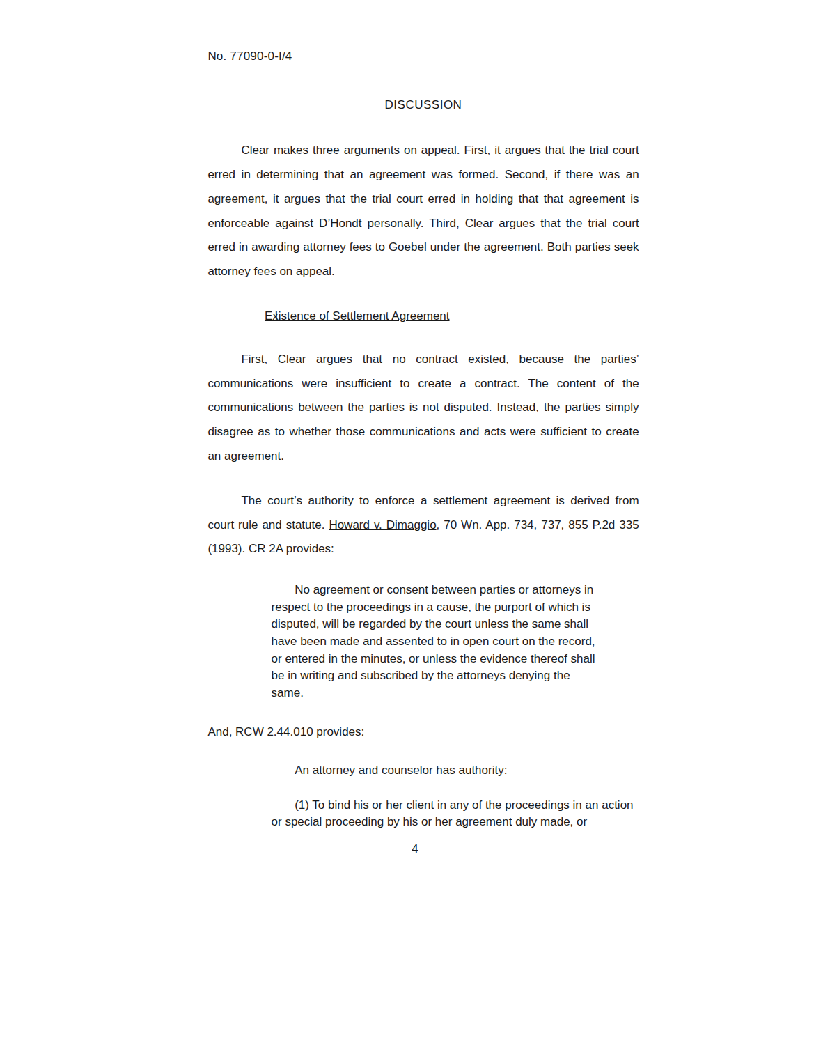No. 77090-0-I/4
DISCUSSION
Clear makes three arguments on appeal. First, it argues that the trial court erred in determining that an agreement was formed. Second, if there was an agreement, it argues that the trial court erred in holding that that agreement is enforceable against D’Hondt personally. Third, Clear argues that the trial court erred in awarding attorney fees to Goebel under the agreement. Both parties seek attorney fees on appeal.
I. Existence of Settlement Agreement
First, Clear argues that no contract existed, because the parties’ communications were insufficient to create a contract. The content of the communications between the parties is not disputed. Instead, the parties simply disagree as to whether those communications and acts were sufficient to create an agreement.
The court’s authority to enforce a settlement agreement is derived from court rule and statute. Howard v. Dimaggio, 70 Wn. App. 734, 737, 855 P.2d 335 (1993). CR 2A provides:
No agreement or consent between parties or attorneys in respect to the proceedings in a cause, the purport of which is disputed, will be regarded by the court unless the same shall have been made and assented to in open court on the record, or entered in the minutes, or unless the evidence thereof shall be in writing and subscribed by the attorneys denying the same.
And, RCW 2.44.010 provides:
An attorney and counselor has authority:
(1) To bind his or her client in any of the proceedings in an action or special proceeding by his or her agreement duly made, or
4